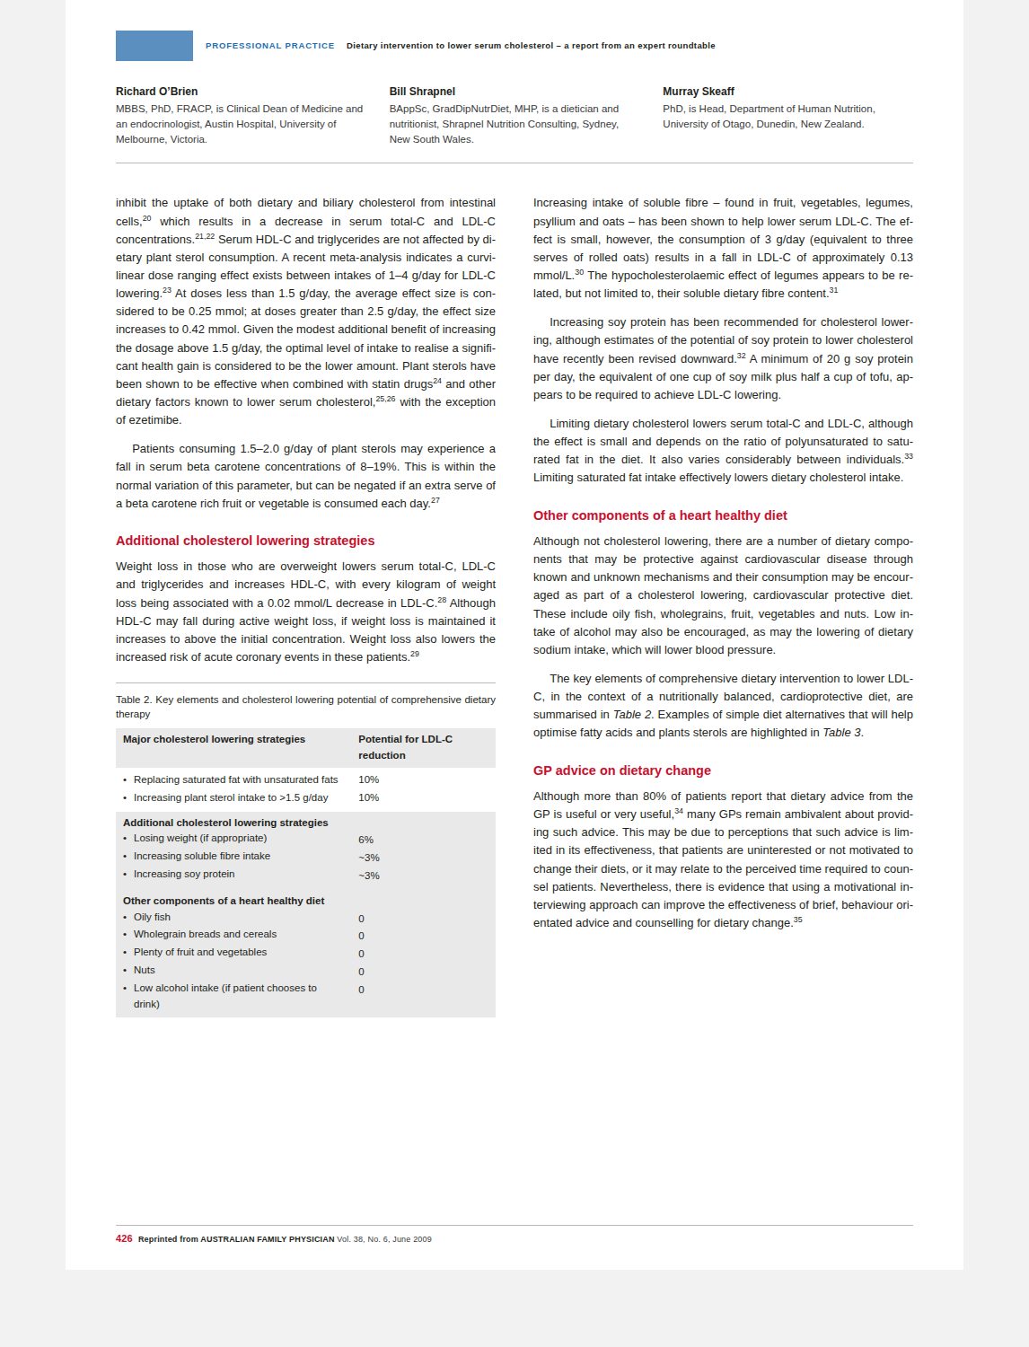Professional practice Dietary intervention to lower serum cholesterol – a report from an expert roundtable
Richard O’Brien MBBS, PhD, FRACP, is Clinical Dean of Medicine and an endocrinologist, Austin Hospital, University of Melbourne, Victoria.
Bill Shrapnel BAppSc, GradDipNutrDiet, MHP, is a dietician and nutritionist, Shrapnel Nutrition Consulting, Sydney, New South Wales.
Murray Skeaff PhD, is Head, Department of Human Nutrition, University of Otago, Dunedin, New Zealand.
inhibit the uptake of both dietary and biliary cholesterol from intestinal cells,20 which results in a decrease in serum total-C and LDL-C concentrations.21,22 Serum HDL-C and triglycerides are not affected by dietary plant sterol consumption. A recent meta-analysis indicates a curvilinear dose ranging effect exists between intakes of 1–4 g/day for LDL-C lowering.23 At doses less than 1.5 g/day, the average effect size is considered to be 0.25 mmol; at doses greater than 2.5 g/day, the effect size increases to 0.42 mmol. Given the modest additional benefit of increasing the dosage above 1.5 g/day, the optimal level of intake to realise a significant health gain is considered to be the lower amount. Plant sterols have been shown to be effective when combined with statin drugs24 and other dietary factors known to lower serum cholesterol,25,26 with the exception of ezetimibe.
Patients consuming 1.5–2.0 g/day of plant sterols may experience a fall in serum beta carotene concentrations of 8–19%. This is within the normal variation of this parameter, but can be negated if an extra serve of a beta carotene rich fruit or vegetable is consumed each day.27
Additional cholesterol lowering strategies
Weight loss in those who are overweight lowers serum total-C, LDL-C and triglycerides and increases HDL-C, with every kilogram of weight loss being associated with a 0.02 mmol/L decrease in LDL-C.28 Although HDL-C may fall during active weight loss, if weight loss is maintained it increases to above the initial concentration. Weight loss also lowers the increased risk of acute coronary events in these patients.29
Table 2. Key elements and cholesterol lowering potential of comprehensive dietary therapy
| Major cholesterol lowering strategies | Potential for LDL-C reduction |
| --- | --- |
| Replacing saturated fat with unsaturated fats Increasing plant sterol intake to >1.5 g/day | 10% 10% |
| Additional cholesterol lowering strategies Losing weight (if appropriate) Increasing soluble fibre intake Increasing soy protein | 6% ~3% ~3% |
| Other components of a heart healthy diet Oily fish Wholegrain breads and cereals Plenty of fruit and vegetables Nuts Low alcohol intake (if patient chooses to drink) | 0 0 0 0 0 |
Increasing intake of soluble fibre – found in fruit, vegetables, legumes, psyllium and oats – has been shown to help lower serum LDL-C. The effect is small, however, the consumption of 3 g/day (equivalent to three serves of rolled oats) results in a fall in LDL-C of approximately 0.13 mmol/L.30 The hypocholesterolaemic effect of legumes appears to be related, but not limited to, their soluble dietary fibre content.31
Increasing soy protein has been recommended for cholesterol lowering, although estimates of the potential of soy protein to lower cholesterol have recently been revised downward.32 A minimum of 20 g soy protein per day, the equivalent of one cup of soy milk plus half a cup of tofu, appears to be required to achieve LDL-C lowering.
Limiting dietary cholesterol lowers serum total-C and LDL-C, although the effect is small and depends on the ratio of polyunsaturated to saturated fat in the diet. It also varies considerably between individuals.33 Limiting saturated fat intake effectively lowers dietary cholesterol intake.
Other components of a heart healthy diet
Although not cholesterol lowering, there are a number of dietary components that may be protective against cardiovascular disease through known and unknown mechanisms and their consumption may be encouraged as part of a cholesterol lowering, cardiovascular protective diet. These include oily fish, wholegrains, fruit, vegetables and nuts. Low intake of alcohol may also be encouraged, as may the lowering of dietary sodium intake, which will lower blood pressure.
The key elements of comprehensive dietary intervention to lower LDL-C, in the context of a nutritionally balanced, cardioprotective diet, are summarised in Table 2. Examples of simple diet alternatives that will help optimise fatty acids and plants sterols are highlighted in Table 3.
GP advice on dietary change
Although more than 80% of patients report that dietary advice from the GP is useful or very useful,34 many GPs remain ambivalent about providing such advice. This may be due to perceptions that such advice is limited in its effectiveness, that patients are uninterested or not motivated to change their diets, or it may relate to the perceived time required to counsel patients. Nevertheless, there is evidence that using a motivational interviewing approach can improve the effectiveness of brief, behaviour orientated advice and counselling for dietary change.35
426 Reprinted from AUSTRALIAN FAMILY PHYSICIAN Vol. 38, No. 6, June 2009